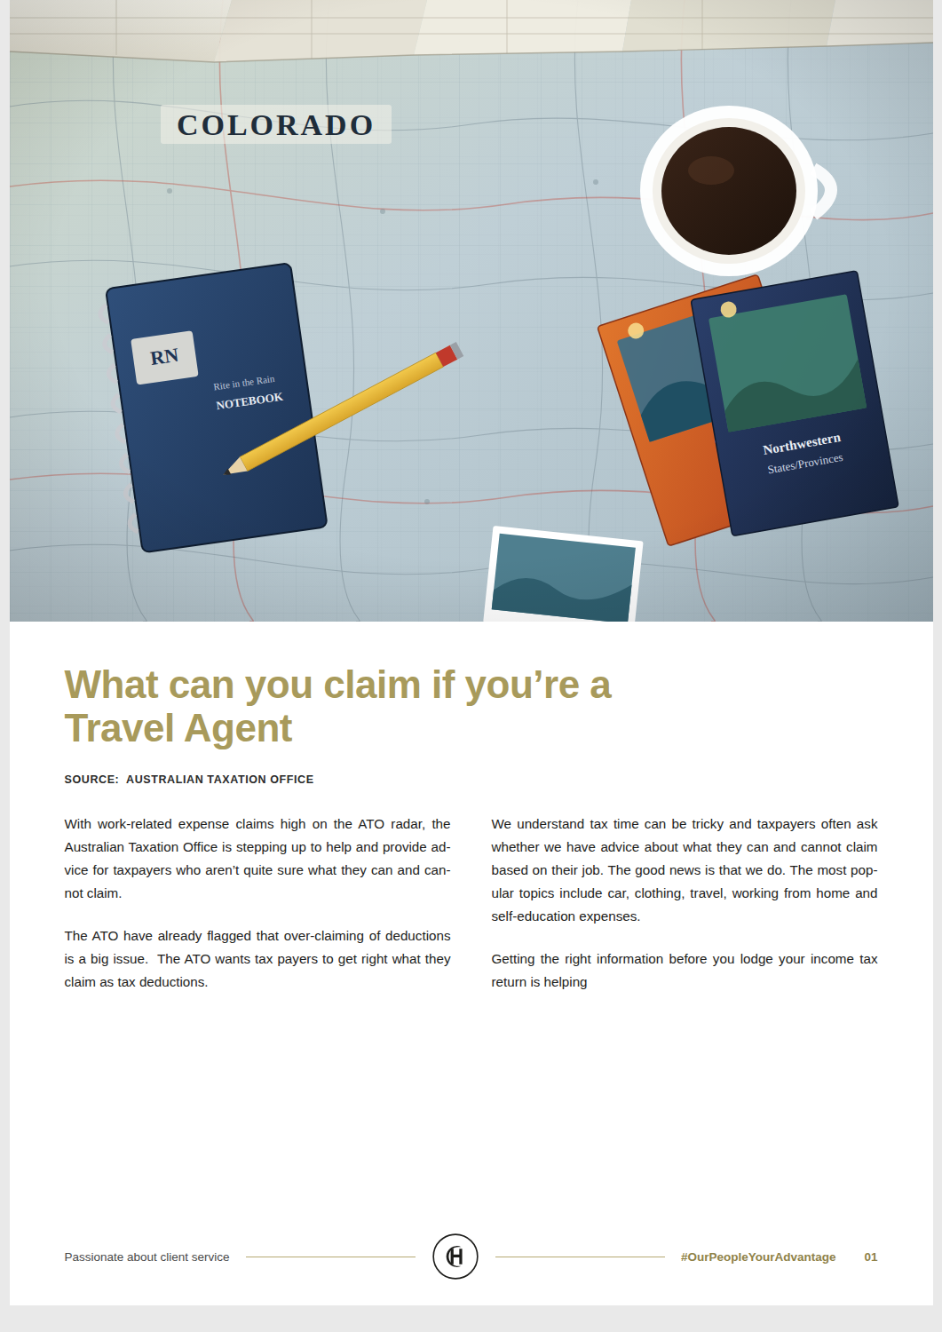COLORADO RN Rite in the Rain NOTEBOOK Ce Northwestern States/Provinces
What can you claim if you’re a
Travel Agent
SOURCE: AUSTRALIAN TAXATION OFFICE
With work-related expense claims high on the ATO radar, the Australian Taxation Office is stepping up to help and provide advice for taxpayers who aren’t quite sure what they can and cannot claim.
The ATO have already flagged that over-claiming of deductions is a big issue. The ATO wants tax payers to get right what they claim as tax deductions.
We understand tax time can be tricky and taxpayers often ask whether we have advice about what they can and cannot claim based on their job. The good news is that we do. The most popular topics include car, clothing, travel, working from home and self-education expenses.
Getting the right information before you lodge your income tax return is helping
Passionate about client service #OurPeopleYourAdvantage 01